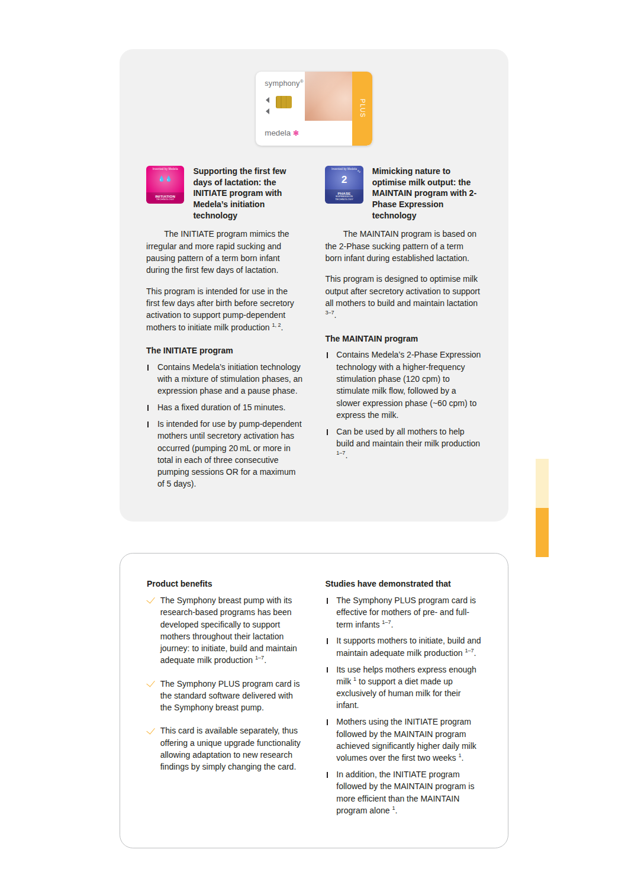symphony®
PLUS
medela✻
Invented by Medela
💧💧
INITIATIONTECHNOLOGY
Supporting the first few days of lactation: the INITIATE program with Medela’s initiation technology
The INITIATE program mimics the irregular and more rapid sucking and pausing pattern of a term born infant during the first few days of lactation.
This program is intended for use in the first few days after birth before secretory activation to support pump-dependent mothers to initiate milk production 1, 2.
The INITIATE program
Contains Medela’s initiation technology with a mixture of stimulation phases, an expression phase and a pause phase.
Has a fixed duration of 15 minutes.
Is intended for use by pump-dependent mothers until secretory activation has occurred (pumping 20 mL or more in total in each of three consecutive pumping sessions OR for a maximum of 5 days).
Invented by Medela
∿
2
PHASEEXPRESSION
TECHNOLOGY
Mimicking nature to optimise milk output: the MAINTAIN program with 2-Phase Expression technology
The MAINTAIN program is based on the 2-Phase sucking pattern of a term born infant during established lactation.
This program is designed to optimise milk output after secretory activation to support all mothers to build and maintain lactation 3–7.
The MAINTAIN program
Contains Medela’s 2-Phase Expression technology with a higher-frequency stimulation phase (120 cpm) to stimulate milk flow, followed by a slower expression phase (~60 cpm) to express the milk.
Can be used by all mothers to help build and maintain their milk production 1–7.
Product benefits
The Symphony breast pump with its research-based programs has been developed specifically to support mothers throughout their lactation journey: to initiate, build and maintain adequate milk production 1–7.
The Symphony PLUS program card is the standard software delivered with the Symphony breast pump.
This card is available separately, thus offering a unique upgrade functionality allowing adaptation to new research findings by simply changing the card.
Studies have demonstrated that
The Symphony PLUS program card is effective for mothers of pre- and full-term infants 1–7.
It supports mothers to initiate, build and maintain adequate milk production 1–7.
Its use helps mothers express enough milk 1 to support a diet made up exclusively of human milk for their infant.
Mothers using the INITIATE program followed by the MAINTAIN program achieved significantly higher daily milk volumes over the first two weeks 1.
In addition, the INITIATE program followed by the MAINTAIN program is more efficient than the MAINTAIN program alone 1.